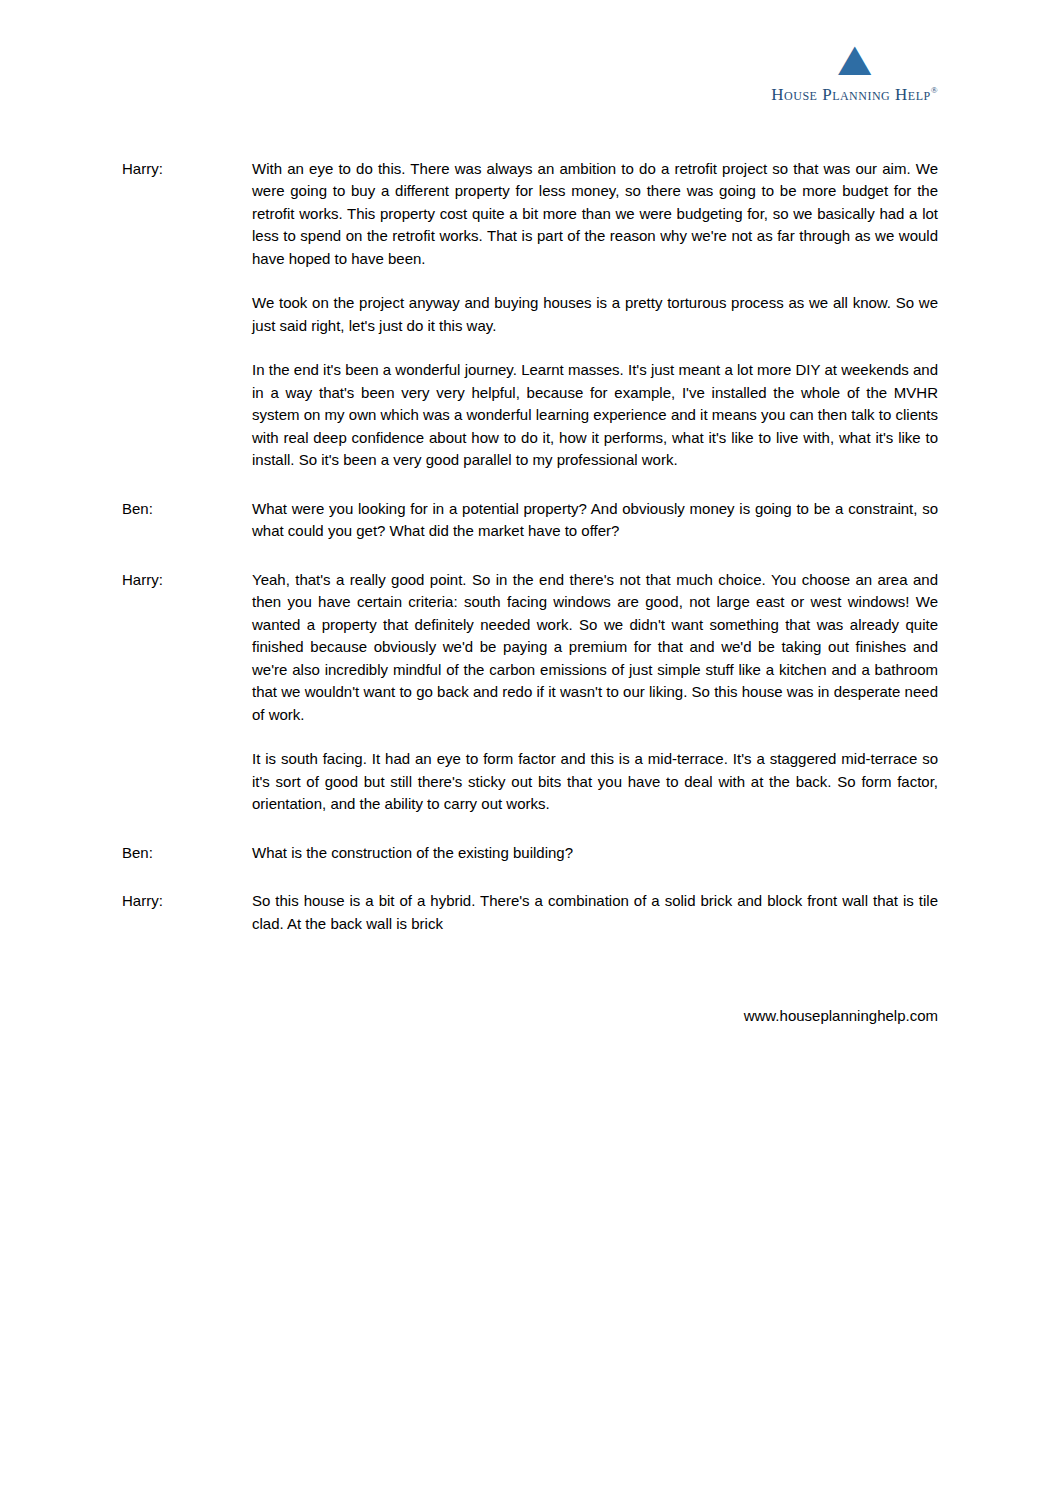⛰
House Planning Help®
Harry:
With an eye to do this. There was always an ambition to do a retrofit project so that was our aim. We were going to buy a different property for less money, so there was going to be more budget for the retrofit works. This property cost quite a bit more than we were budgeting for, so we basically had a lot less to spend on the retrofit works. That is part of the reason why we're not as far through as we would have hoped to have been.
We took on the project anyway and buying houses is a pretty torturous process as we all know. So we just said right, let's just do it this way.
In the end it's been a wonderful journey. Learnt masses. It's just meant a lot more DIY at weekends and in a way that's been very very helpful, because for example, I've installed the whole of the MVHR system on my own which was a wonderful learning experience and it means you can then talk to clients with real deep confidence about how to do it, how it performs, what it's like to live with, what it's like to install. So it's been a very good parallel to my professional work.
Ben:
What were you looking for in a potential property? And obviously money is going to be a constraint, so what could you get? What did the market have to offer?
Harry:
Yeah, that's a really good point. So in the end there's not that much choice. You choose an area and then you have certain criteria: south facing windows are good, not large east or west windows! We wanted a property that definitely needed work. So we didn't want something that was already quite finished because obviously we'd be paying a premium for that and we'd be taking out finishes and we're also incredibly mindful of the carbon emissions of just simple stuff like a kitchen and a bathroom that we wouldn't want to go back and redo if it wasn't to our liking. So this house was in desperate need of work.
It is south facing. It had an eye to form factor and this is a mid-terrace. It's a staggered mid-terrace so it's sort of good but still there's sticky out bits that you have to deal with at the back. So form factor, orientation, and the ability to carry out works.
Ben:
What is the construction of the existing building?
Harry:
So this house is a bit of a hybrid. There's a combination of a solid brick and block front wall that is tile clad. At the back wall is brick
www.houseplanninghelp.com